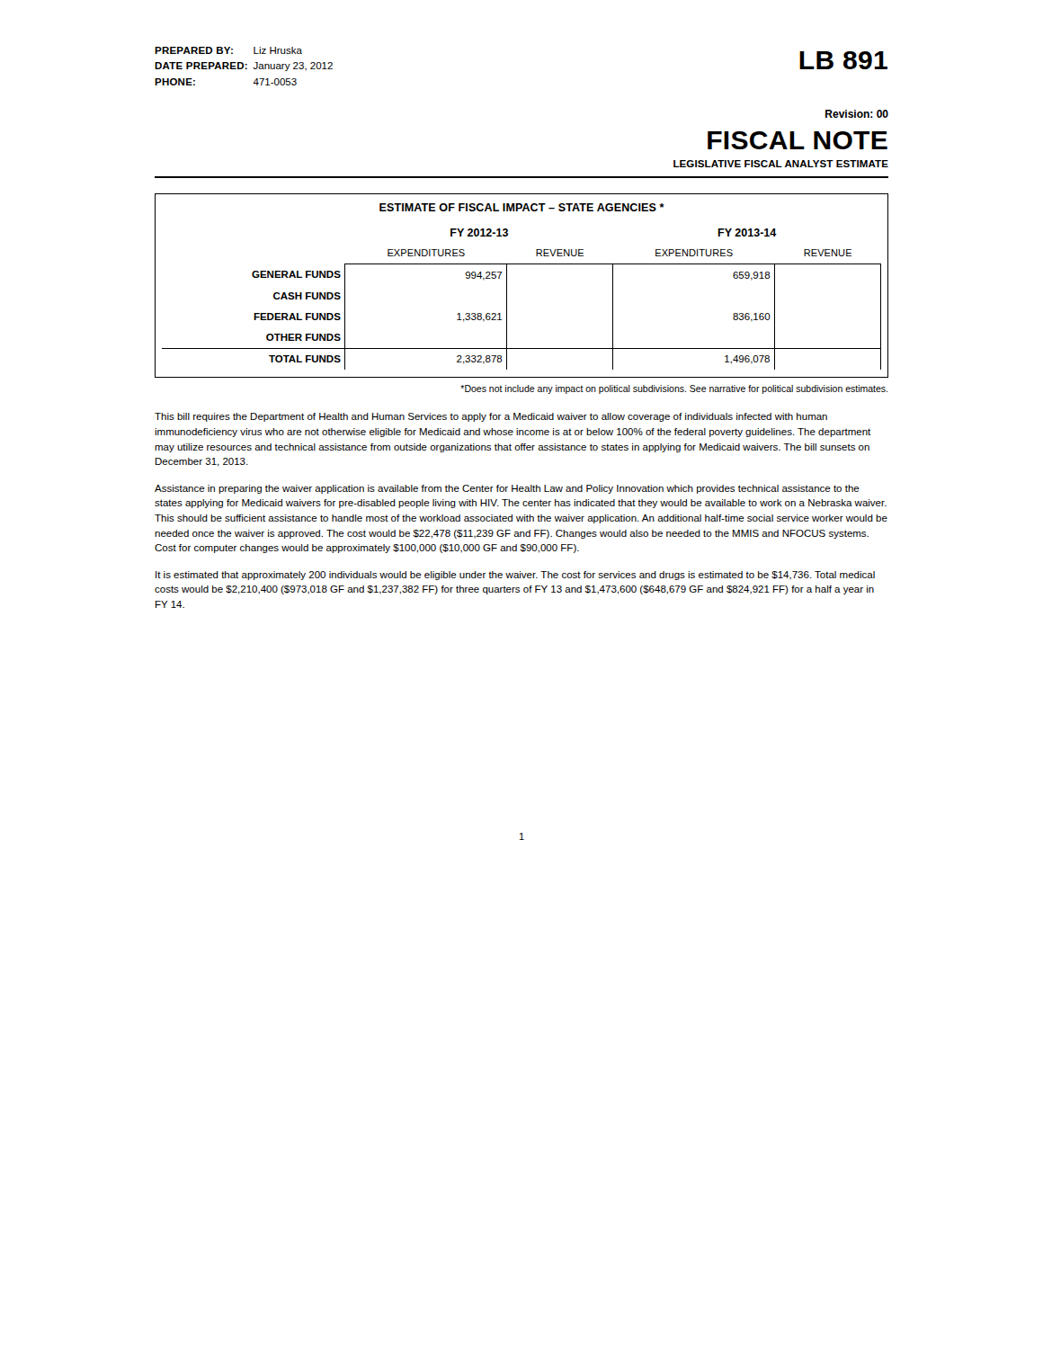PREPARED BY:
DATE PREPARED:
PHONE:
Liz Hruska
January 23, 2012
471-0053
LB 891
Revision: 00
FISCAL NOTE
LEGISLATIVE FISCAL ANALYST ESTIMATE
ESTIMATE OF FISCAL IMPACT – STATE AGENCIES *
| | FY 2012-13 | FY 2013-14 |
| | EXPENDITURES | REVENUE | EXPENDITURES | REVENUE |
| GENERAL FUNDS | 994,257 | | 659,918 | |
| CASH FUNDS | | | | |
| FEDERAL FUNDS | 1,338,621 | | 836,160 | |
| OTHER FUNDS | | | | |
| TOTAL FUNDS | 2,332,878 | | 1,496,078 | |
*Does not include any impact on political subdivisions. See narrative for political subdivision estimates.
This bill requires the Department of Health and Human Services to apply for a Medicaid waiver to allow coverage of individuals infected with human immunodeficiency virus who are not otherwise eligible for Medicaid and whose income is at or below 100% of the federal poverty guidelines. The department may utilize resources and technical assistance from outside organizations that offer assistance to states in applying for Medicaid waivers. The bill sunsets on December 31, 2013.
Assistance in preparing the waiver application is available from the Center for Health Law and Policy Innovation which provides technical assistance to the states applying for Medicaid waivers for pre-disabled people living with HIV. The center has indicated that they would be available to work on a Nebraska waiver. This should be sufficient assistance to handle most of the workload associated with the waiver application. An additional half-time social service worker would be needed once the waiver is approved. The cost would be $22,478 ($11,239 GF and FF). Changes would also be needed to the MMIS and NFOCUS systems. Cost for computer changes would be approximately $100,000 ($10,000 GF and $90,000 FF).
It is estimated that approximately 200 individuals would be eligible under the waiver. The cost for services and drugs is estimated to be $14,736. Total medical costs would be $2,210,400 ($973,018 GF and $1,237,382 FF) for three quarters of FY 13 and $1,473,600 ($648,679 GF and $824,921 FF) for a half a year in FY 14.
1